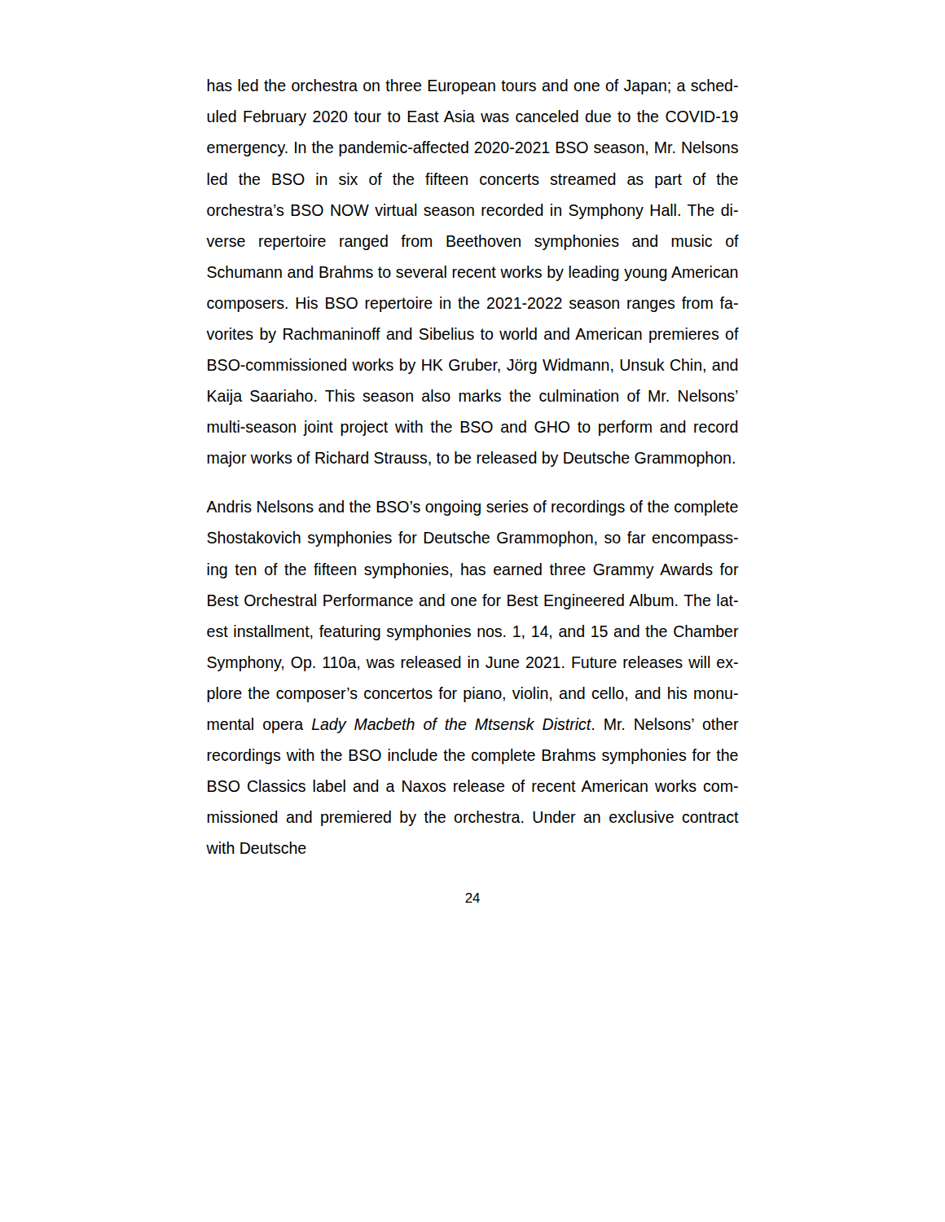has led the orchestra on three European tours and one of Japan; a scheduled February 2020 tour to East Asia was canceled due to the COVID-19 emergency. In the pandemic-affected 2020-2021 BSO season, Mr. Nelsons led the BSO in six of the fifteen concerts streamed as part of the orchestra’s BSO NOW virtual season recorded in Symphony Hall. The diverse repertoire ranged from Beethoven symphonies and music of Schumann and Brahms to several recent works by leading young American composers. His BSO repertoire in the 2021-2022 season ranges from favorites by Rachmaninoff and Sibelius to world and American premieres of BSO-commissioned works by HK Gruber, Jörg Widmann, Unsuk Chin, and Kaija Saariaho. This season also marks the culmination of Mr. Nelsons’ multi-season joint project with the BSO and GHO to perform and record major works of Richard Strauss, to be released by Deutsche Grammophon.
Andris Nelsons and the BSO’s ongoing series of recordings of the complete Shostakovich symphonies for Deutsche Grammophon, so far encompassing ten of the fifteen symphonies, has earned three Grammy Awards for Best Orchestral Performance and one for Best Engineered Album. The latest installment, featuring symphonies nos. 1, 14, and 15 and the Chamber Symphony, Op. 110a, was released in June 2021. Future releases will explore the composer’s concertos for piano, violin, and cello, and his monumental opera Lady Macbeth of the Mtsensk District. Mr. Nelsons’ other recordings with the BSO include the complete Brahms symphonies for the BSO Classics label and a Naxos release of recent American works commissioned and premiered by the orchestra. Under an exclusive contract with Deutsche
24